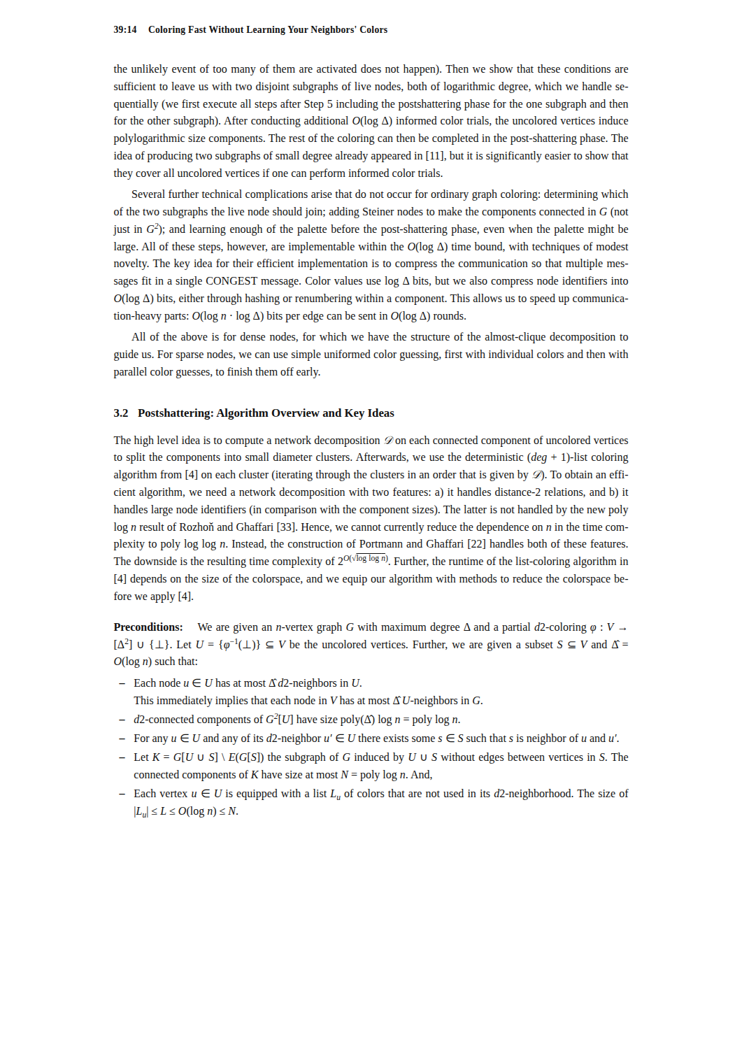39:14 Coloring Fast Without Learning Your Neighbors' Colors
the unlikely event of too many of them are activated does not happen). Then we show that these conditions are sufficient to leave us with two disjoint subgraphs of live nodes, both of logarithmic degree, which we handle sequentially (we first execute all steps after Step 5 including the postshattering phase for the one subgraph and then for the other subgraph). After conducting additional O(log Δ) informed color trials, the uncolored vertices induce polylogarithmic size components. The rest of the coloring can then be completed in the post-shattering phase. The idea of producing two subgraphs of small degree already appeared in [11], but it is significantly easier to show that they cover all uncolored vertices if one can perform informed color trials.
Several further technical complications arise that do not occur for ordinary graph coloring: determining which of the two subgraphs the live node should join; adding Steiner nodes to make the components connected in G (not just in G2); and learning enough of the palette before the post-shattering phase, even when the palette might be large. All of these steps, however, are implementable within the O(log Δ) time bound, with techniques of modest novelty. The key idea for their efficient implementation is to compress the communication so that multiple messages fit in a single CONGEST message. Color values use log Δ bits, but we also compress node identifiers into O(log Δ) bits, either through hashing or renumbering within a component. This allows us to speed up communication-heavy parts: O(log n · log Δ) bits per edge can be sent in O(log Δ) rounds.
All of the above is for dense nodes, for which we have the structure of the almost-clique decomposition to guide us. For sparse nodes, we can use simple uniformed color guessing, first with individual colors and then with parallel color guesses, to finish them off early.
3.2 Postshattering: Algorithm Overview and Key Ideas
The high level idea is to compute a network decomposition 𝒟 on each connected component of uncolored vertices to split the components into small diameter clusters. Afterwards, we use the deterministic (deg + 1)-list coloring algorithm from [4] on each cluster (iterating through the clusters in an order that is given by 𝒟). To obtain an efficient algorithm, we need a network decomposition with two features: a) it handles distance-2 relations, and b) it handles large node identifiers (in comparison with the component sizes). The latter is not handled by the new poly log n result of Rozhoň and Ghaffari [33]. Hence, we cannot currently reduce the dependence on n in the time complexity to poly log log n. Instead, the construction of Portmann and Ghaffari [22] handles both of these features. The downside is the resulting time complexity of 2O(√log log n). Further, the runtime of the list-coloring algorithm in [4] depends on the size of the colorspace, and we equip our algorithm with methods to reduce the colorspace before we apply [4].
Preconditions: We are given an n-vertex graph G with maximum degree Δ and a partial d2-coloring φ : V → [Δ2] ∪ {⊥}. Let U = {φ−1(⊥)} ⊆ V be the uncolored vertices. Further, we are given a subset S ⊆ V and Δ̂ = O(log n) such that:
Each node u ∈ U has at most Δ̂ d2-neighbors in U.
This immediately implies that each node in V has at most Δ̂ U-neighbors in G.
d2-connected components of G2[U] have size poly(Δ̂) log n = poly log n.
For any u ∈ U and any of its d2-neighbor u′ ∈ U there exists some s ∈ S such that s is neighbor of u and u′.
Let K = G[U ∪ S] \ E(G[S]) the subgraph of G induced by U ∪ S without edges between vertices in S. The connected components of K have size at most N = poly log n. And,
Each vertex u ∈ U is equipped with a list Lu of colors that are not used in its d2-neighborhood. The size of |Lu| ≤ L ≤ O(log n) ≤ N.